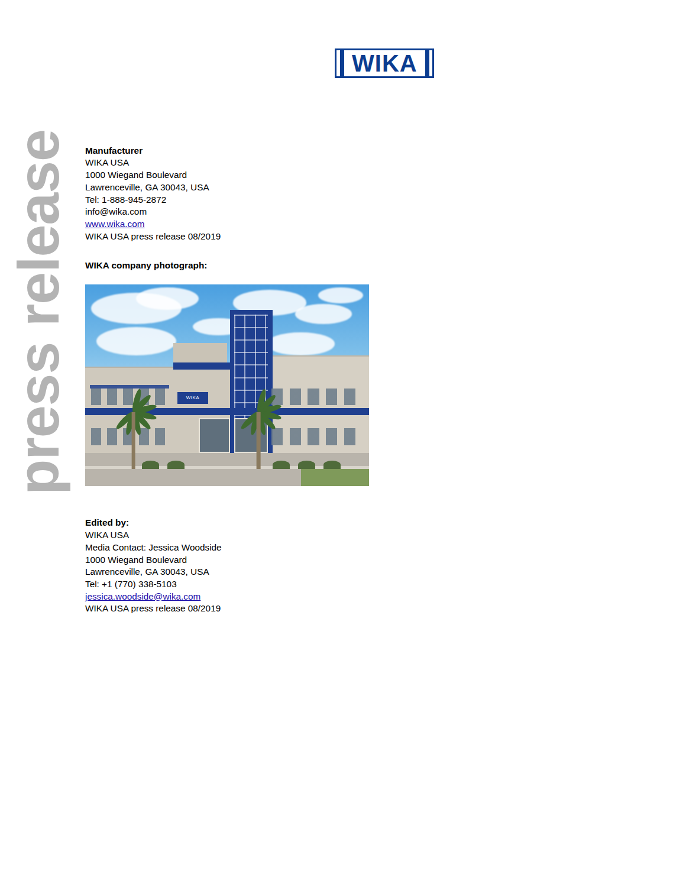press release
WIKA
Manufacturer
WIKA USA
1000 Wiegand Boulevard
Lawrenceville, GA 30043, USA
Tel: 1-888-945-2872
info@wika.com
www.wika.com
WIKA USA press release 08/2019
WIKA company photograph:
WIKA
Edited by:
WIKA USA
Media Contact: Jessica Woodside
1000 Wiegand Boulevard
Lawrenceville, GA 30043, USA
Tel: +1 (770) 338-5103
jessica.woodside@wika.com
WIKA USA press release 08/2019